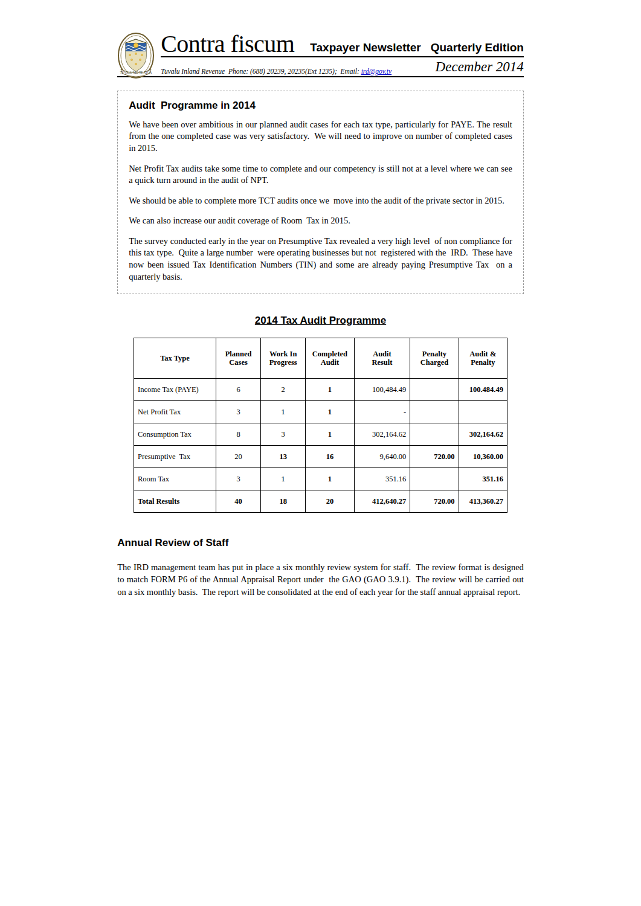TUVALU MO TE ATUA
Contra fiscum
Taxpayer Newsletter
Quarterly Edition
Tuvalu Inland Revenue Phone: (688) 20239, 20235(Ext 1235); Email: ird@gov.tv
December 2014
Audit Programme in 2014
We have been over ambitious in our planned audit cases for each tax type, particularly for PAYE. The result from the one completed case was very satisfactory. We will need to improve on number of completed cases in 2015.
Net Profit Tax audits take some time to complete and our competency is still not at a level where we can see a quick turn around in the audit of NPT.
We should be able to complete more TCT audits once we move into the audit of the private sector in 2015.
We can also increase our audit coverage of Room Tax in 2015.
The survey conducted early in the year on Presumptive Tax revealed a very high level of non compliance for this tax type. Quite a large number were operating businesses but not registered with the IRD. These have now been issued Tax Identification Numbers (TIN) and some are already paying Presumptive Tax on a quarterly basis.
2014 Tax Audit Programme
| Tax Type | Planned Cases | Work In Progress | Completed Audit | Audit Result | Penalty Charged | Audit & Penalty |
| --- | --- | --- | --- | --- | --- | --- |
| Income Tax (PAYE) | 6 | 2 | 1 | 100,484.49 | | 100.484.49 |
| Net Profit Tax | 3 | 1 | 1 | - | | |
| Consumption Tax | 8 | 3 | 1 | 302,164.62 | | 302,164.62 |
| Presumptive Tax | 20 | 13 | 16 | 9,640.00 | 720.00 | 10,360.00 |
| Room Tax | 3 | 1 | 1 | 351.16 | | 351.16 |
| Total Results | 40 | 18 | 20 | 412,640.27 | 720.00 | 413,360.27 |
Annual Review of Staff
The IRD management team has put in place a six monthly review system for staff. The review format is designed to match FORM P6 of the Annual Appraisal Report under the GAO (GAO 3.9.1). The review will be carried out on a six monthly basis. The report will be consolidated at the end of each year for the staff annual appraisal report.